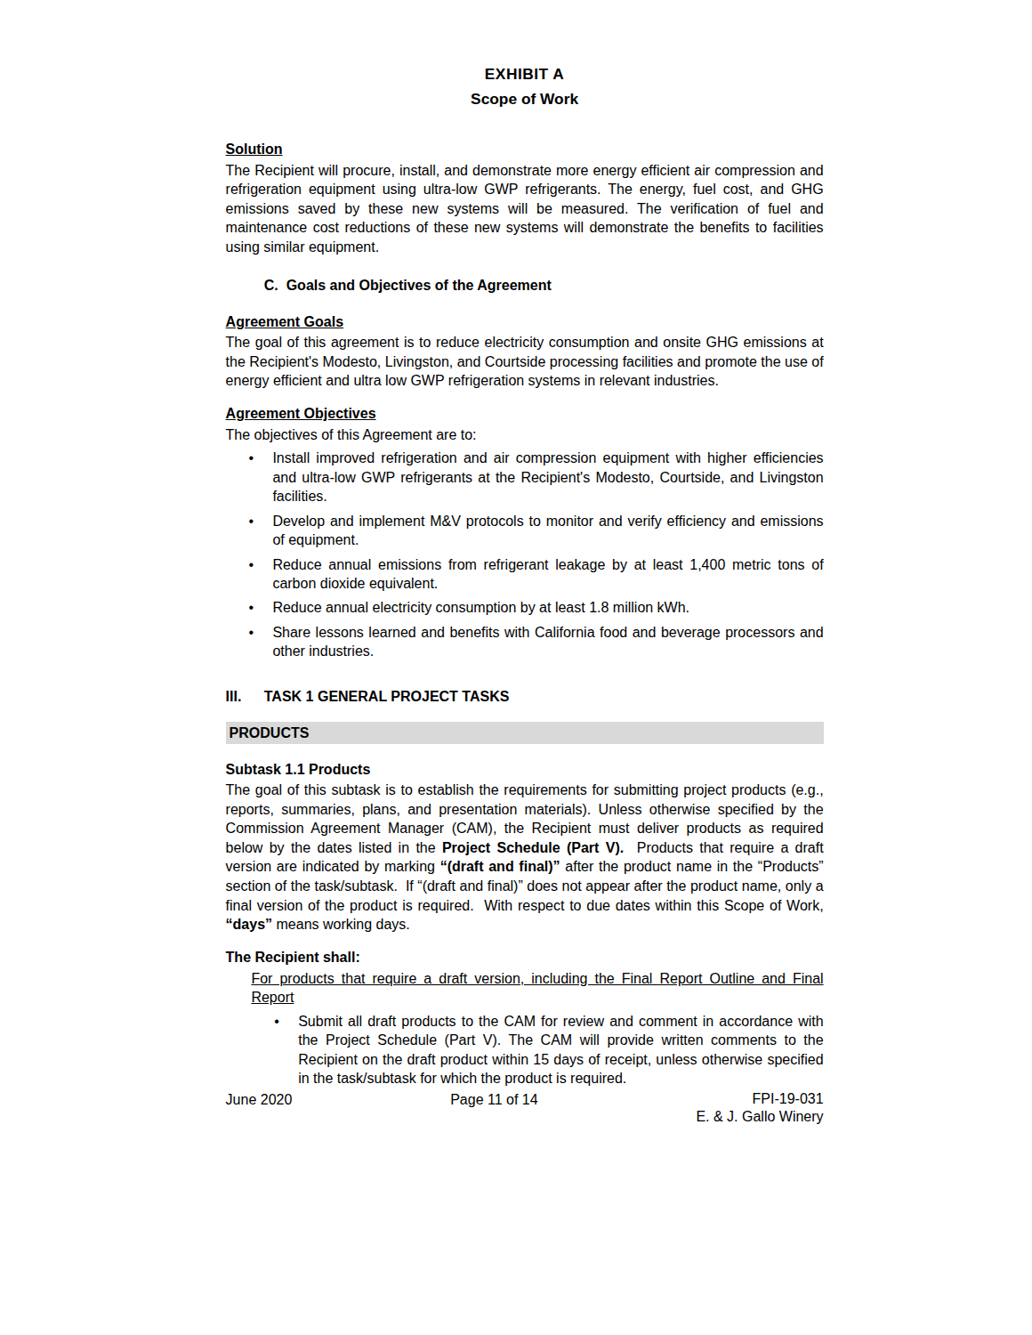EXHIBIT A
Scope of Work
Solution
The Recipient will procure, install, and demonstrate more energy efficient air compression and refrigeration equipment using ultra-low GWP refrigerants. The energy, fuel cost, and GHG emissions saved by these new systems will be measured. The verification of fuel and maintenance cost reductions of these new systems will demonstrate the benefits to facilities using similar equipment.
C. Goals and Objectives of the Agreement
Agreement Goals
The goal of this agreement is to reduce electricity consumption and onsite GHG emissions at the Recipient's Modesto, Livingston, and Courtside processing facilities and promote the use of energy efficient and ultra low GWP refrigeration systems in relevant industries.
Agreement Objectives
The objectives of this Agreement are to:
Install improved refrigeration and air compression equipment with higher efficiencies and ultra-low GWP refrigerants at the Recipient's Modesto, Courtside, and Livingston facilities.
Develop and implement M&V protocols to monitor and verify efficiency and emissions of equipment.
Reduce annual emissions from refrigerant leakage by at least 1,400 metric tons of carbon dioxide equivalent.
Reduce annual electricity consumption by at least 1.8 million kWh.
Share lessons learned and benefits with California food and beverage processors and other industries.
III. TASK 1 GENERAL PROJECT TASKS
PRODUCTS
Subtask 1.1 Products
The goal of this subtask is to establish the requirements for submitting project products (e.g., reports, summaries, plans, and presentation materials). Unless otherwise specified by the Commission Agreement Manager (CAM), the Recipient must deliver products as required below by the dates listed in the Project Schedule (Part V). Products that require a draft version are indicated by marking “(draft and final)” after the product name in the “Products” section of the task/subtask. If “(draft and final)” does not appear after the product name, only a final version of the product is required. With respect to due dates within this Scope of Work, “days” means working days.
The Recipient shall:
For products that require a draft version, including the Final Report Outline and Final Report
Submit all draft products to the CAM for review and comment in accordance with the Project Schedule (Part V). The CAM will provide written comments to the Recipient on the draft product within 15 days of receipt, unless otherwise specified in the task/subtask for which the product is required.
June 2020
Page 11 of 14
FPI-19-031
E. & J. Gallo Winery